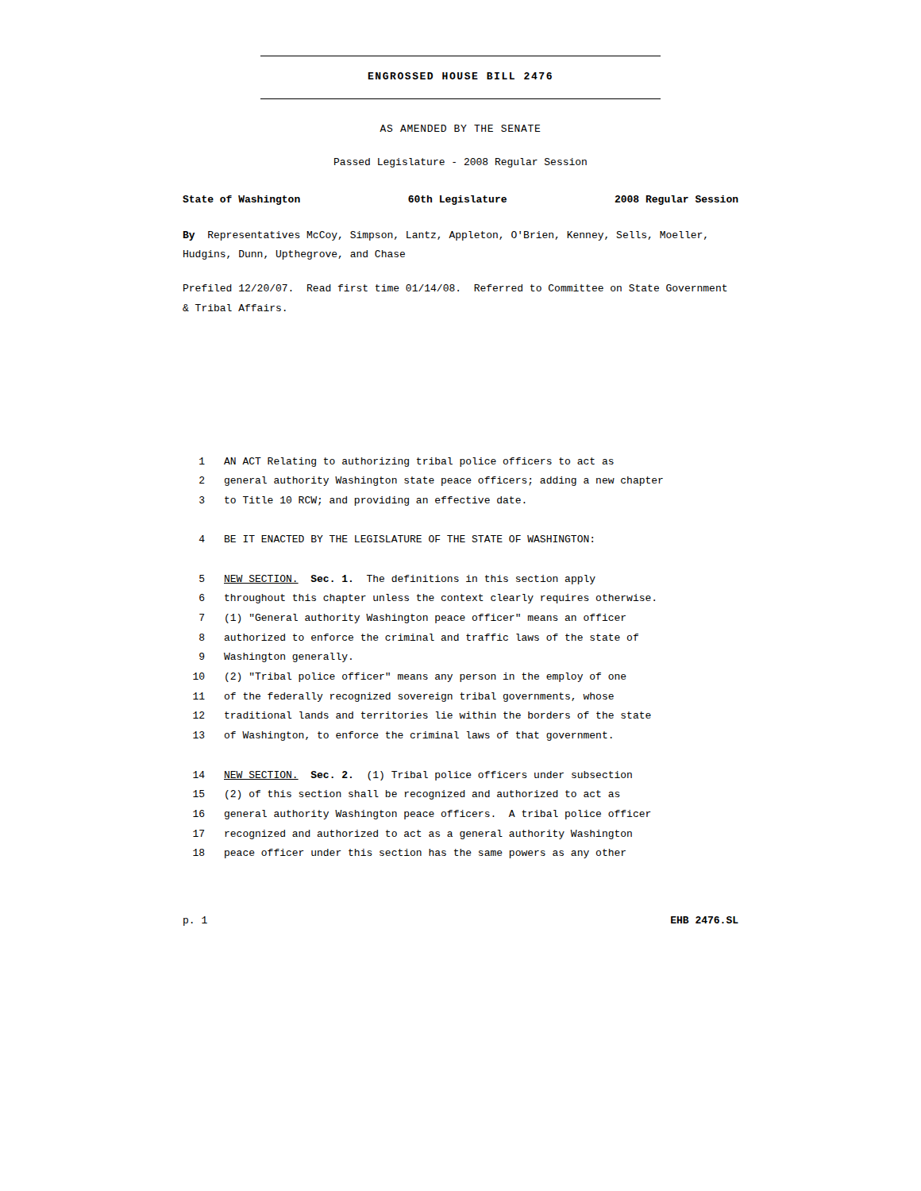ENGROSSED HOUSE BILL 2476
AS AMENDED BY THE SENATE
Passed Legislature - 2008 Regular Session
State of Washington 60th Legislature 2008 Regular Session
By Representatives McCoy, Simpson, Lantz, Appleton, O'Brien, Kenney, Sells, Moeller, Hudgins, Dunn, Upthegrove, and Chase
Prefiled 12/20/07. Read first time 01/14/08. Referred to Committee on State Government & Tribal Affairs.
AN ACT Relating to authorizing tribal police officers to act as
general authority Washington state peace officers; adding a new chapter
to Title 10 RCW; and providing an effective date.
BE IT ENACTED BY THE LEGISLATURE OF THE STATE OF WASHINGTON:
NEW SECTION. Sec. 1. The definitions in this section apply
throughout this chapter unless the context clearly requires otherwise.
(1) "General authority Washington peace officer" means an officer
authorized to enforce the criminal and traffic laws of the state of
Washington generally.
(2) "Tribal police officer" means any person in the employ of one
of the federally recognized sovereign tribal governments, whose
traditional lands and territories lie within the borders of the state
of Washington, to enforce the criminal laws of that government.
NEW SECTION. Sec. 2. (1) Tribal police officers under subsection
(2) of this section shall be recognized and authorized to act as
general authority Washington peace officers. A tribal police officer
recognized and authorized to act as a general authority Washington
peace officer under this section has the same powers as any other
p. 1 EHB 2476.SL